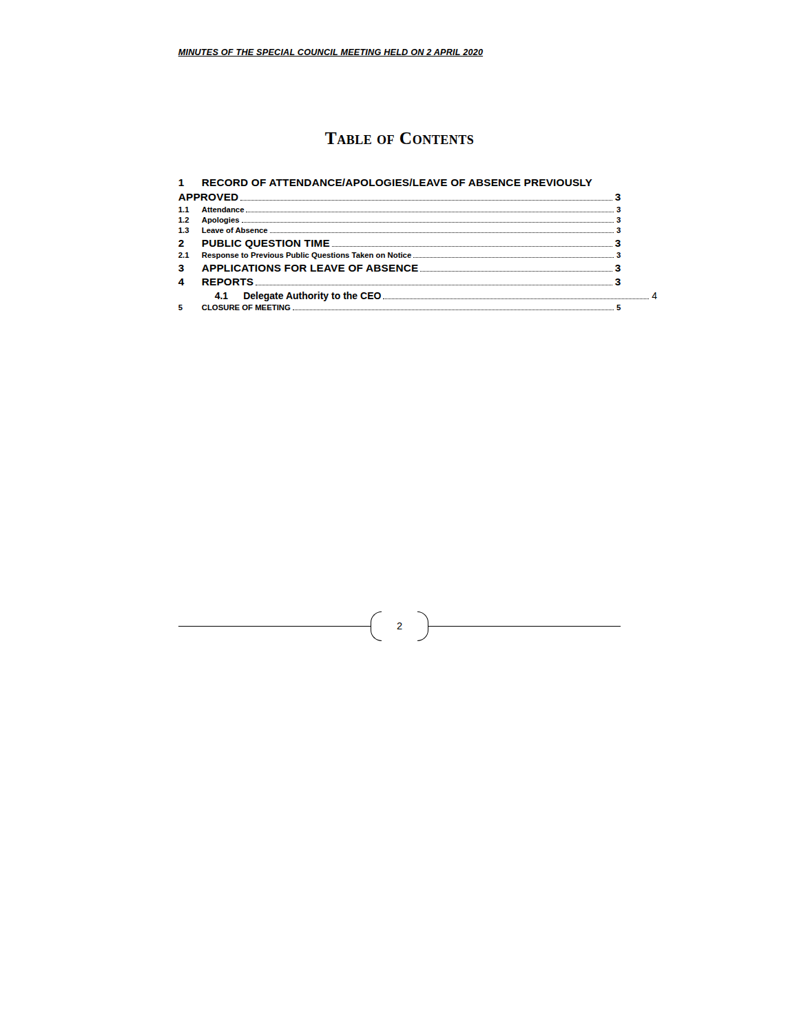MINUTES OF THE SPECIAL COUNCIL MEETING HELD ON 2 APRIL 2020
Table of Contents
1 RECORD OF ATTENDANCE/APOLOGIES/LEAVE OF ABSENCE PREVIOUSLY APPROVED 3
1.1 Attendance 3
1.2 Apologies 3
1.3 Leave of Absence 3
2 PUBLIC QUESTION TIME 3
2.1 Response to Previous Public Questions Taken on Notice 3
3 APPLICATIONS FOR LEAVE OF ABSENCE 3
4 REPORTS 3
4.1 Delegate Authority to the CEO 4
5 CLOSURE OF MEETING 5
2